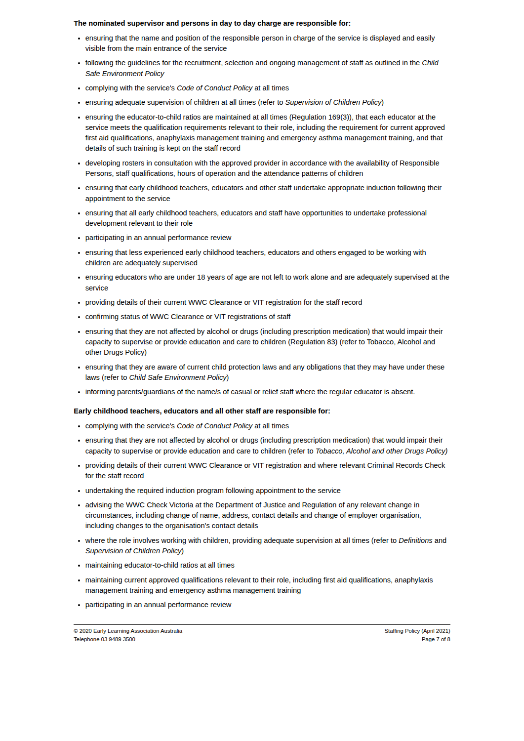The nominated supervisor and persons in day to day charge are responsible for:
ensuring that the name and position of the responsible person in charge of the service is displayed and easily visible from the main entrance of the service
following the guidelines for the recruitment, selection and ongoing management of staff as outlined in the Child Safe Environment Policy
complying with the service's Code of Conduct Policy at all times
ensuring adequate supervision of children at all times (refer to Supervision of Children Policy)
ensuring the educator-to-child ratios are maintained at all times (Regulation 169(3)), that each educator at the service meets the qualification requirements relevant to their role, including the requirement for current approved first aid qualifications, anaphylaxis management training and emergency asthma management training, and that details of such training is kept on the staff record
developing rosters in consultation with the approved provider in accordance with the availability of Responsible Persons, staff qualifications, hours of operation and the attendance patterns of children
ensuring that early childhood teachers, educators and other staff undertake appropriate induction following their appointment to the service
ensuring that all early childhood teachers, educators and staff have opportunities to undertake professional development relevant to their role
participating in an annual performance review
ensuring that less experienced early childhood teachers, educators and others engaged to be working with children are adequately supervised
ensuring educators who are under 18 years of age are not left to work alone and are adequately supervised at the service
providing details of their current WWC Clearance or VIT registration for the staff record
confirming status of WWC Clearance or VIT registrations of staff
ensuring that they are not affected by alcohol or drugs (including prescription medication) that would impair their capacity to supervise or provide education and care to children (Regulation 83) (refer to Tobacco, Alcohol and other Drugs Policy)
ensuring that they are aware of current child protection laws and any obligations that they may have under these laws (refer to Child Safe Environment Policy)
informing parents/guardians of the name/s of casual or relief staff where the regular educator is absent.
Early childhood teachers, educators and all other staff are responsible for:
complying with the service's Code of Conduct Policy at all times
ensuring that they are not affected by alcohol or drugs (including prescription medication) that would impair their capacity to supervise or provide education and care to children (refer to Tobacco, Alcohol and other Drugs Policy)
providing details of their current WWC Clearance or VIT registration and where relevant Criminal Records Check for the staff record
undertaking the required induction program following appointment to the service
advising the WWC Check Victoria at the Department of Justice and Regulation of any relevant change in circumstances, including change of name, address, contact details and change of employer organisation, including changes to the organisation's contact details
where the role involves working with children, providing adequate supervision at all times (refer to Definitions and Supervision of Children Policy)
maintaining educator-to-child ratios at all times
maintaining current approved qualifications relevant to their role, including first aid qualifications, anaphylaxis management training and emergency asthma management training
participating in an annual performance review
© 2020 Early Learning Association Australia Telephone 03 9489 3500
Staffing Policy (April 2021) Page 7 of 8